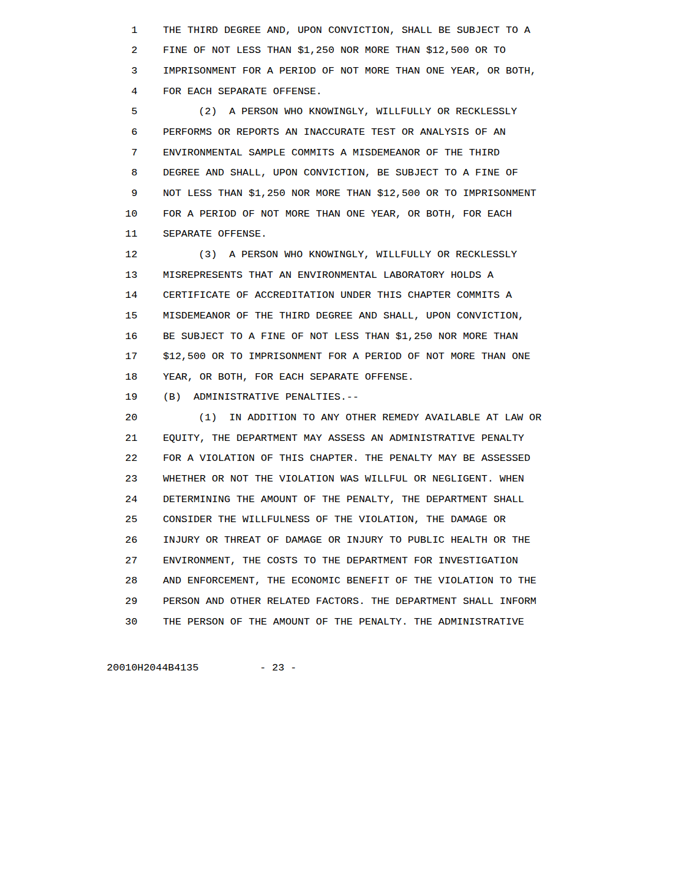THE THIRD DEGREE AND, UPON CONVICTION, SHALL BE SUBJECT TO A
FINE OF NOT LESS THAN $1,250 NOR MORE THAN $12,500 OR TO
IMPRISONMENT FOR A PERIOD OF NOT MORE THAN ONE YEAR, OR BOTH,
FOR EACH SEPARATE OFFENSE.
(2) A PERSON WHO KNOWINGLY, WILLFULLY OR RECKLESSLY
PERFORMS OR REPORTS AN INACCURATE TEST OR ANALYSIS OF AN
ENVIRONMENTAL SAMPLE COMMITS A MISDEMEANOR OF THE THIRD
DEGREE AND SHALL, UPON CONVICTION, BE SUBJECT TO A FINE OF
NOT LESS THAN $1,250 NOR MORE THAN $12,500 OR TO IMPRISONMENT
FOR A PERIOD OF NOT MORE THAN ONE YEAR, OR BOTH, FOR EACH
SEPARATE OFFENSE.
(3) A PERSON WHO KNOWINGLY, WILLFULLY OR RECKLESSLY
MISREPRESENTS THAT AN ENVIRONMENTAL LABORATORY HOLDS A
CERTIFICATE OF ACCREDITATION UNDER THIS CHAPTER COMMITS A
MISDEMEANOR OF THE THIRD DEGREE AND SHALL, UPON CONVICTION,
BE SUBJECT TO A FINE OF NOT LESS THAN $1,250 NOR MORE THAN
$12,500 OR TO IMPRISONMENT FOR A PERIOD OF NOT MORE THAN ONE
YEAR, OR BOTH, FOR EACH SEPARATE OFFENSE.
(B) ADMINISTRATIVE PENALTIES.--
(1) IN ADDITION TO ANY OTHER REMEDY AVAILABLE AT LAW OR
EQUITY, THE DEPARTMENT MAY ASSESS AN ADMINISTRATIVE PENALTY
FOR A VIOLATION OF THIS CHAPTER. THE PENALTY MAY BE ASSESSED
WHETHER OR NOT THE VIOLATION WAS WILLFUL OR NEGLIGENT. WHEN
DETERMINING THE AMOUNT OF THE PENALTY, THE DEPARTMENT SHALL
CONSIDER THE WILLFULNESS OF THE VIOLATION, THE DAMAGE OR
INJURY OR THREAT OF DAMAGE OR INJURY TO PUBLIC HEALTH OR THE
ENVIRONMENT, THE COSTS TO THE DEPARTMENT FOR INVESTIGATION
AND ENFORCEMENT, THE ECONOMIC BENEFIT OF THE VIOLATION TO THE
PERSON AND OTHER RELATED FACTORS. THE DEPARTMENT SHALL INFORM
THE PERSON OF THE AMOUNT OF THE PENALTY. THE ADMINISTRATIVE
20010H2044B4135 - 23 -